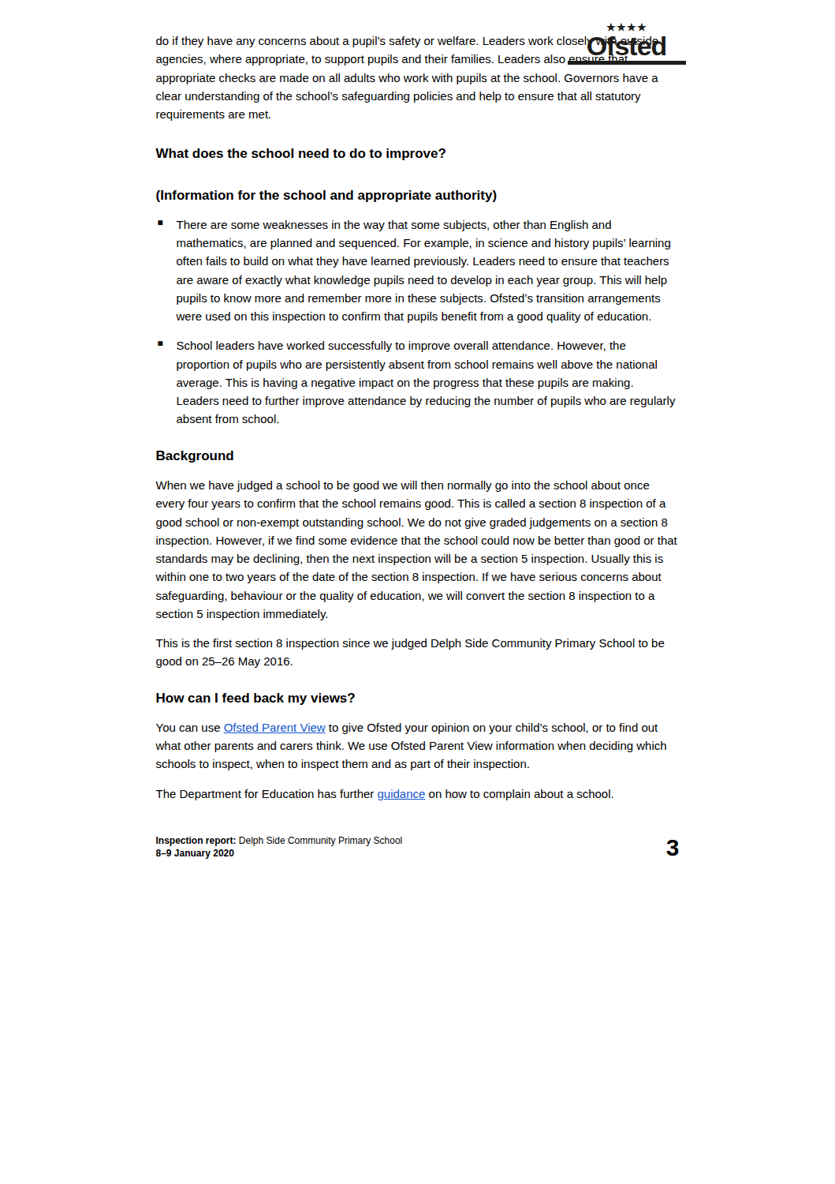★★★★
Ofsted
do if they have any concerns about a pupil’s safety or welfare. Leaders work closely with outside agencies, where appropriate, to support pupils and their families. Leaders also ensure that appropriate checks are made on all adults who work with pupils at the school. Governors have a clear understanding of the school’s safeguarding policies and help to ensure that all statutory requirements are met.
What does the school need to do to improve?
(Information for the school and appropriate authority)
There are some weaknesses in the way that some subjects, other than English and mathematics, are planned and sequenced. For example, in science and history pupils’ learning often fails to build on what they have learned previously. Leaders need to ensure that teachers are aware of exactly what knowledge pupils need to develop in each year group. This will help pupils to know more and remember more in these subjects. Ofsted’s transition arrangements were used on this inspection to confirm that pupils benefit from a good quality of education.
School leaders have worked successfully to improve overall attendance. However, the proportion of pupils who are persistently absent from school remains well above the national average. This is having a negative impact on the progress that these pupils are making. Leaders need to further improve attendance by reducing the number of pupils who are regularly absent from school.
Background
When we have judged a school to be good we will then normally go into the school about once every four years to confirm that the school remains good. This is called a section 8 inspection of a good school or non-exempt outstanding school. We do not give graded judgements on a section 8 inspection. However, if we find some evidence that the school could now be better than good or that standards may be declining, then the next inspection will be a section 5 inspection. Usually this is within one to two years of the date of the section 8 inspection. If we have serious concerns about safeguarding, behaviour or the quality of education, we will convert the section 8 inspection to a section 5 inspection immediately.
This is the first section 8 inspection since we judged Delph Side Community Primary School to be good on 25–26 May 2016.
How can I feed back my views?
You can use Ofsted Parent View to give Ofsted your opinion on your child’s school, or to find out what other parents and carers think. We use Ofsted Parent View information when deciding which schools to inspect, when to inspect them and as part of their inspection.
The Department for Education has further guidance on how to complain about a school.
Inspection report: Delph Side Community Primary School
8–9 January 2020
3